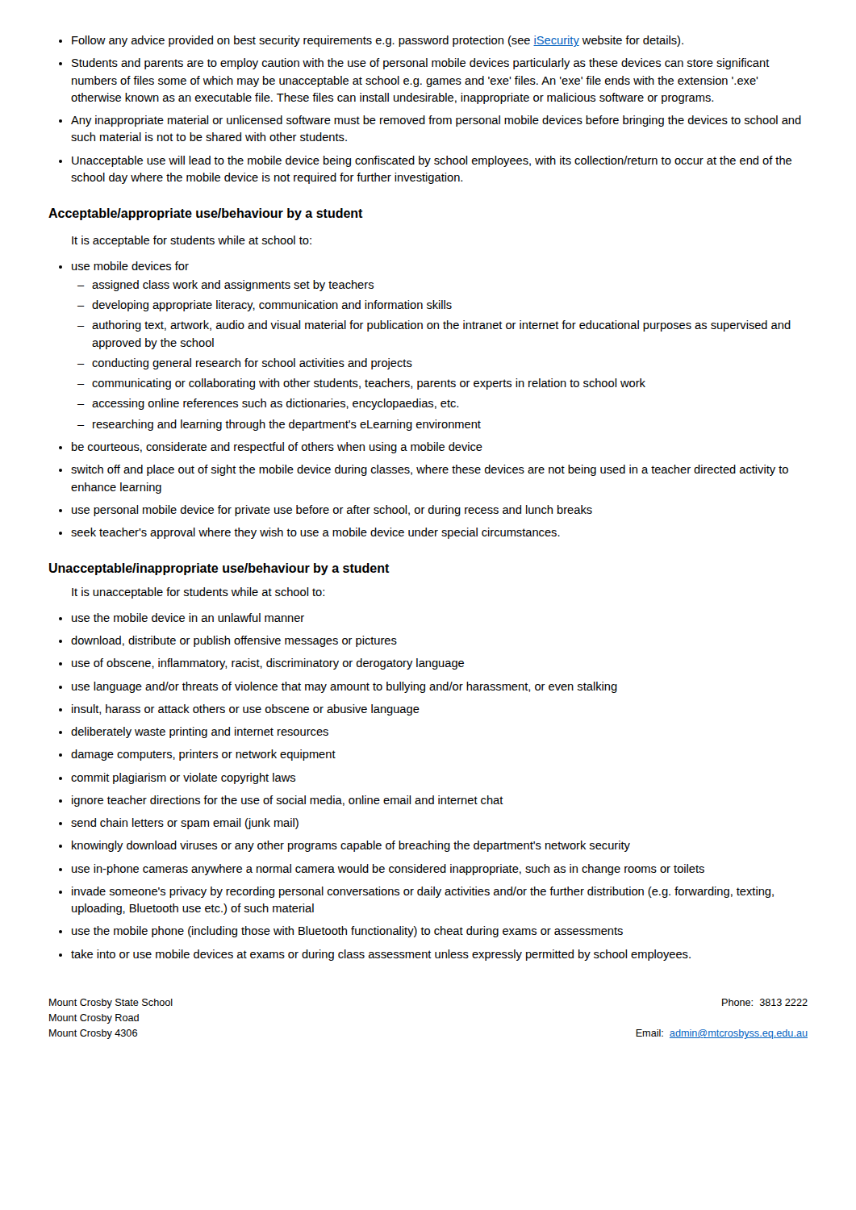Follow any advice provided on best security requirements e.g. password protection (see iSecurity website for details).
Students and parents are to employ caution with the use of personal mobile devices particularly as these devices can store significant numbers of files some of which may be unacceptable at school e.g. games and 'exe' files. An 'exe' file ends with the extension '.exe' otherwise known as an executable file. These files can install undesirable, inappropriate or malicious software or programs.
Any inappropriate material or unlicensed software must be removed from personal mobile devices before bringing the devices to school and such material is not to be shared with other students.
Unacceptable use will lead to the mobile device being confiscated by school employees, with its collection/return to occur at the end of the school day where the mobile device is not required for further investigation.
Acceptable/appropriate use/behaviour by a student
It is acceptable for students while at school to:
use mobile devices for
assigned class work and assignments set by teachers
developing appropriate literacy, communication and information skills
authoring text, artwork, audio and visual material for publication on the intranet or internet for educational purposes as supervised and approved by the school
conducting general research for school activities and projects
communicating or collaborating with other students, teachers, parents or experts in relation to school work
accessing online references such as dictionaries, encyclopaedias, etc.
researching and learning through the department's eLearning environment
be courteous, considerate and respectful of others when using a mobile device
switch off and place out of sight the mobile device during classes, where these devices are not being used in a teacher directed activity to enhance learning
use personal mobile device for private use before or after school, or during recess and lunch breaks
seek teacher's approval where they wish to use a mobile device under special circumstances.
Unacceptable/inappropriate use/behaviour by a student
It is unacceptable for students while at school to:
use the mobile device in an unlawful manner
download, distribute or publish offensive messages or pictures
use of obscene, inflammatory, racist, discriminatory or derogatory language
use language and/or threats of violence that may amount to bullying and/or harassment, or even stalking
insult, harass or attack others or use obscene or abusive language
deliberately waste printing and internet resources
damage computers, printers or network equipment
commit plagiarism or violate copyright laws
ignore teacher directions for the use of social media, online email and internet chat
send chain letters or spam email (junk mail)
knowingly download viruses or any other programs capable of breaching the department's network security
use in-phone cameras anywhere a normal camera would be considered inappropriate, such as in change rooms or toilets
invade someone's privacy by recording personal conversations or daily activities and/or the further distribution (e.g. forwarding, texting, uploading, Bluetooth use etc.) of such material
use the mobile phone (including those with Bluetooth functionality) to cheat during exams or assessments
take into or use mobile devices at exams or during class assessment unless expressly permitted by school employees.
Mount Crosby State School
Mount Crosby Road
Mount Crosby 4306
Phone: 3813 2222
Email: admin@mtcrosbyss.eq.edu.au